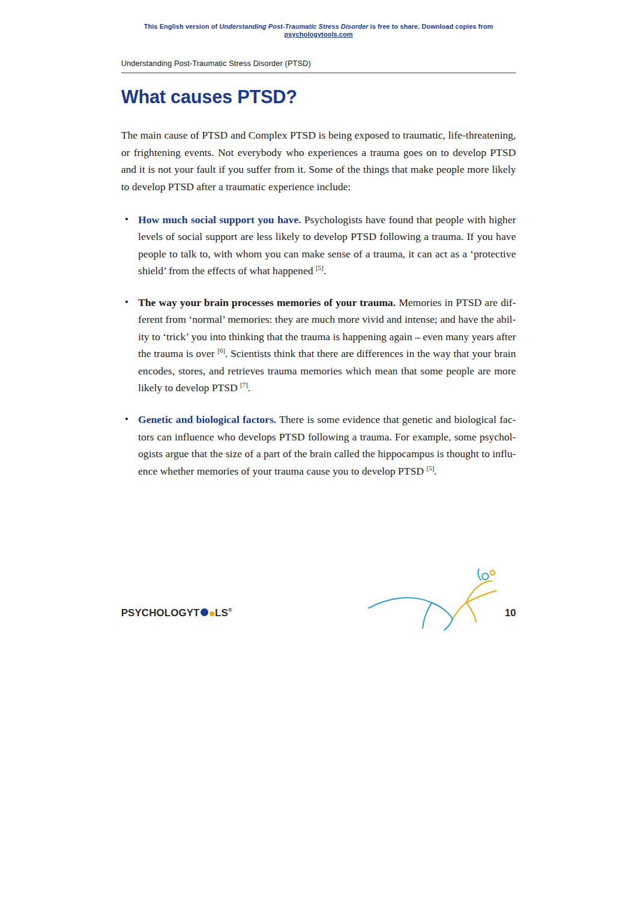This English version of Understanding Post-Traumatic Stress Disorder is free to share. Download copies from psychologytools.com
Understanding Post-Traumatic Stress Disorder (PTSD)
What causes PTSD?
The main cause of PTSD and Complex PTSD is being exposed to traumatic, life-threatening, or frightening events. Not everybody who experiences a trauma goes on to develop PTSD and it is not your fault if you suffer from it. Some of the things that make people more likely to develop PTSD after a traumatic experience include:
How much social support you have. Psychologists have found that people with higher levels of social support are less likely to develop PTSD following a trauma. If you have people to talk to, with whom you can make sense of a trauma, it can act as a ‘protective shield’ from the effects of what happened [5].
The way your brain processes memories of your trauma. Memories in PTSD are different from ‘normal’ memories: they are much more vivid and intense; and have the ability to ‘trick’ you into thinking that the trauma is happening again – even many years after the trauma is over [6]. Scientists think that there are differences in the way that your brain encodes, stores, and retrieves trauma memories which mean that some people are more likely to develop PTSD [7].
Genetic and biological factors. There is some evidence that genetic and biological factors can influence who develops PTSD following a trauma. For example, some psychologists argue that the size of a part of the brain called the hippocampus is thought to influence whether memories of your trauma cause you to develop PTSD [5].
PSYCHOLOGYT LS®
10